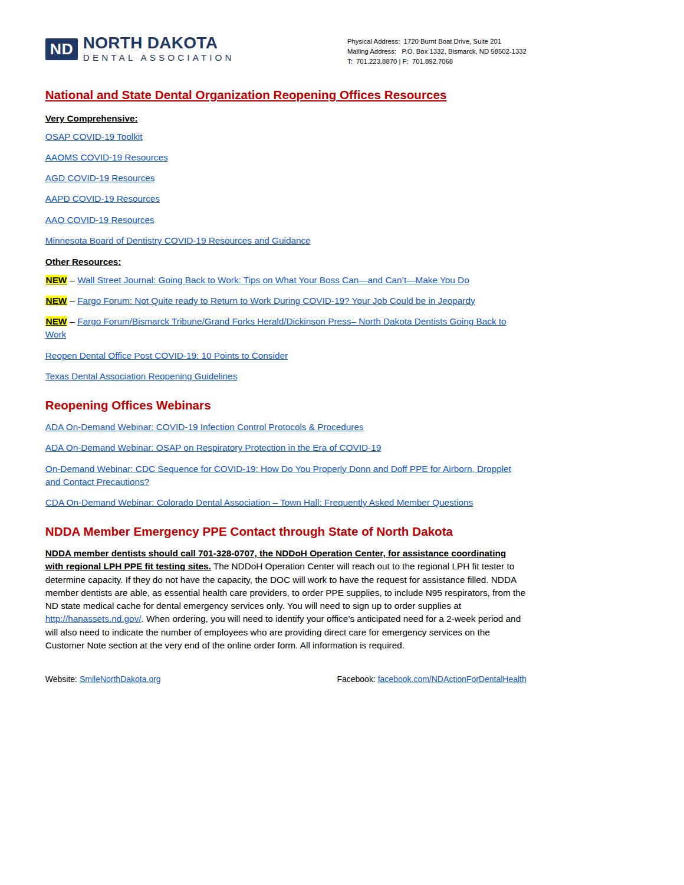ND
NORTH DAKOTA
DENTAL ASSOCIATION
Physical Address: 1720 Burnt Boat Drive, Suite 201
Mailing Address: P.O. Box 1332, Bismarck, ND 58502-1332
T: 701.223.8870 | F: 701.892.7068
National and State Dental Organization Reopening Offices Resources
Very Comprehensive:
OSAP COVID-19 Toolkit
AAOMS COVID-19 Resources
AGD COVID-19 Resources
AAPD COVID-19 Resources
AAO COVID-19 Resources
Minnesota Board of Dentistry COVID-19 Resources and Guidance
Other Resources:
NEW – Wall Street Journal: Going Back to Work: Tips on What Your Boss Can—and Can’t—Make You Do
NEW – Fargo Forum: Not Quite ready to Return to Work During COVID-19? Your Job Could be in Jeopardy
NEW – Fargo Forum/Bismarck Tribune/Grand Forks Herald/Dickinson Press– North Dakota Dentists Going Back to Work
Reopen Dental Office Post COVID-19: 10 Points to Consider
Texas Dental Association Reopening Guidelines
Reopening Offices Webinars
ADA On-Demand Webinar: COVID-19 Infection Control Protocols & Procedures
ADA On-Demand Webinar: OSAP on Respiratory Protection in the Era of COVID-19
On-Demand Webinar: CDC Sequence for COVID-19: How Do You Properly Donn and Doff PPE for Airborn, Dropplet and Contact Precautions?
CDA On-Demand Webinar: Colorado Dental Association – Town Hall: Frequently Asked Member Questions
NDDA Member Emergency PPE Contact through State of North Dakota
NDDA member dentists should call 701-328-0707, the NDDoH Operation Center, for assistance coordinating with regional LPH PPE fit testing sites. The NDDoH Operation Center will reach out to the regional LPH fit tester to determine capacity. If they do not have the capacity, the DOC will work to have the request for assistance filled. NDDA member dentists are able, as essential health care providers, to order PPE supplies, to include N95 respirators, from the ND state medical cache for dental emergency services only. You will need to sign up to order supplies at http://hanassets.nd.gov/. When ordering, you will need to identify your office’s anticipated need for a 2-week period and will also need to indicate the number of employees who are providing direct care for emergency services on the Customer Note section at the very end of the online order form. All information is required.
Website: SmileNorthDakota.org
Facebook: facebook.com/NDActionForDentalHealth